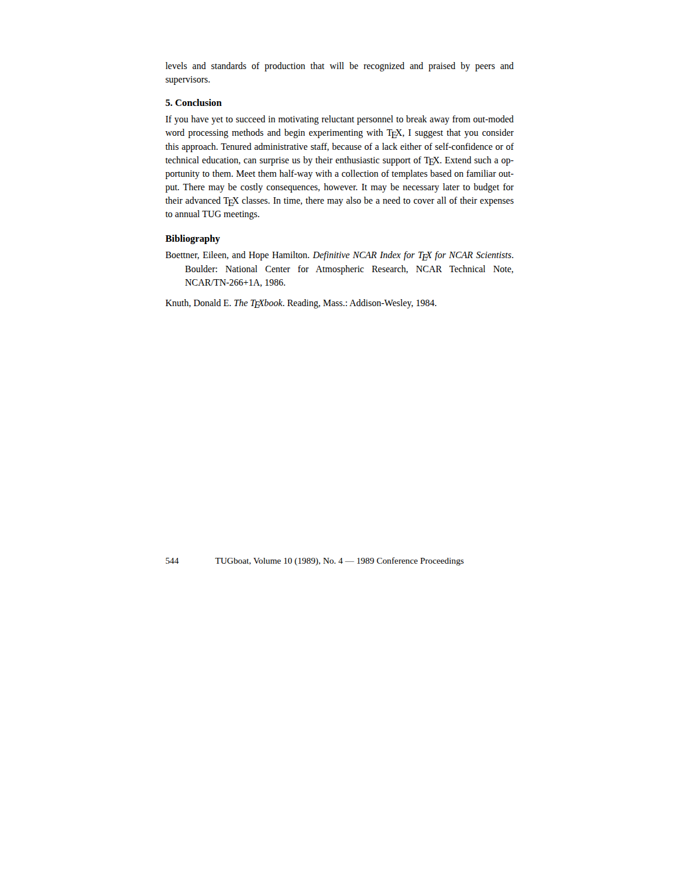levels and standards of production that will be recognized and praised by peers and supervisors.
5. Conclusion
If you have yet to succeed in motivating reluctant personnel to break away from out-moded word processing methods and begin experimenting with TEX, I suggest that you consider this approach. Tenured administrative staff, because of a lack either of self-confidence or of technical education, can surprise us by their enthusiastic support of TEX. Extend such a opportunity to them. Meet them half-way with a collection of templates based on familiar output. There may be costly consequences, however. It may be necessary later to budget for their advanced TEX classes. In time, there may also be a need to cover all of their expenses to annual TUG meetings.
Bibliography
Boettner, Eileen, and Hope Hamilton. Definitive NCAR Index for TEX for NCAR Scientists. Boulder: National Center for Atmospheric Research, NCAR Technical Note, NCAR/TN-266+1A, 1986.
Knuth, Donald E. The TEXbook. Reading, Mass.: Addison-Wesley, 1984.
544
TUGboat, Volume 10 (1989), No. 4 — 1989 Conference Proceedings